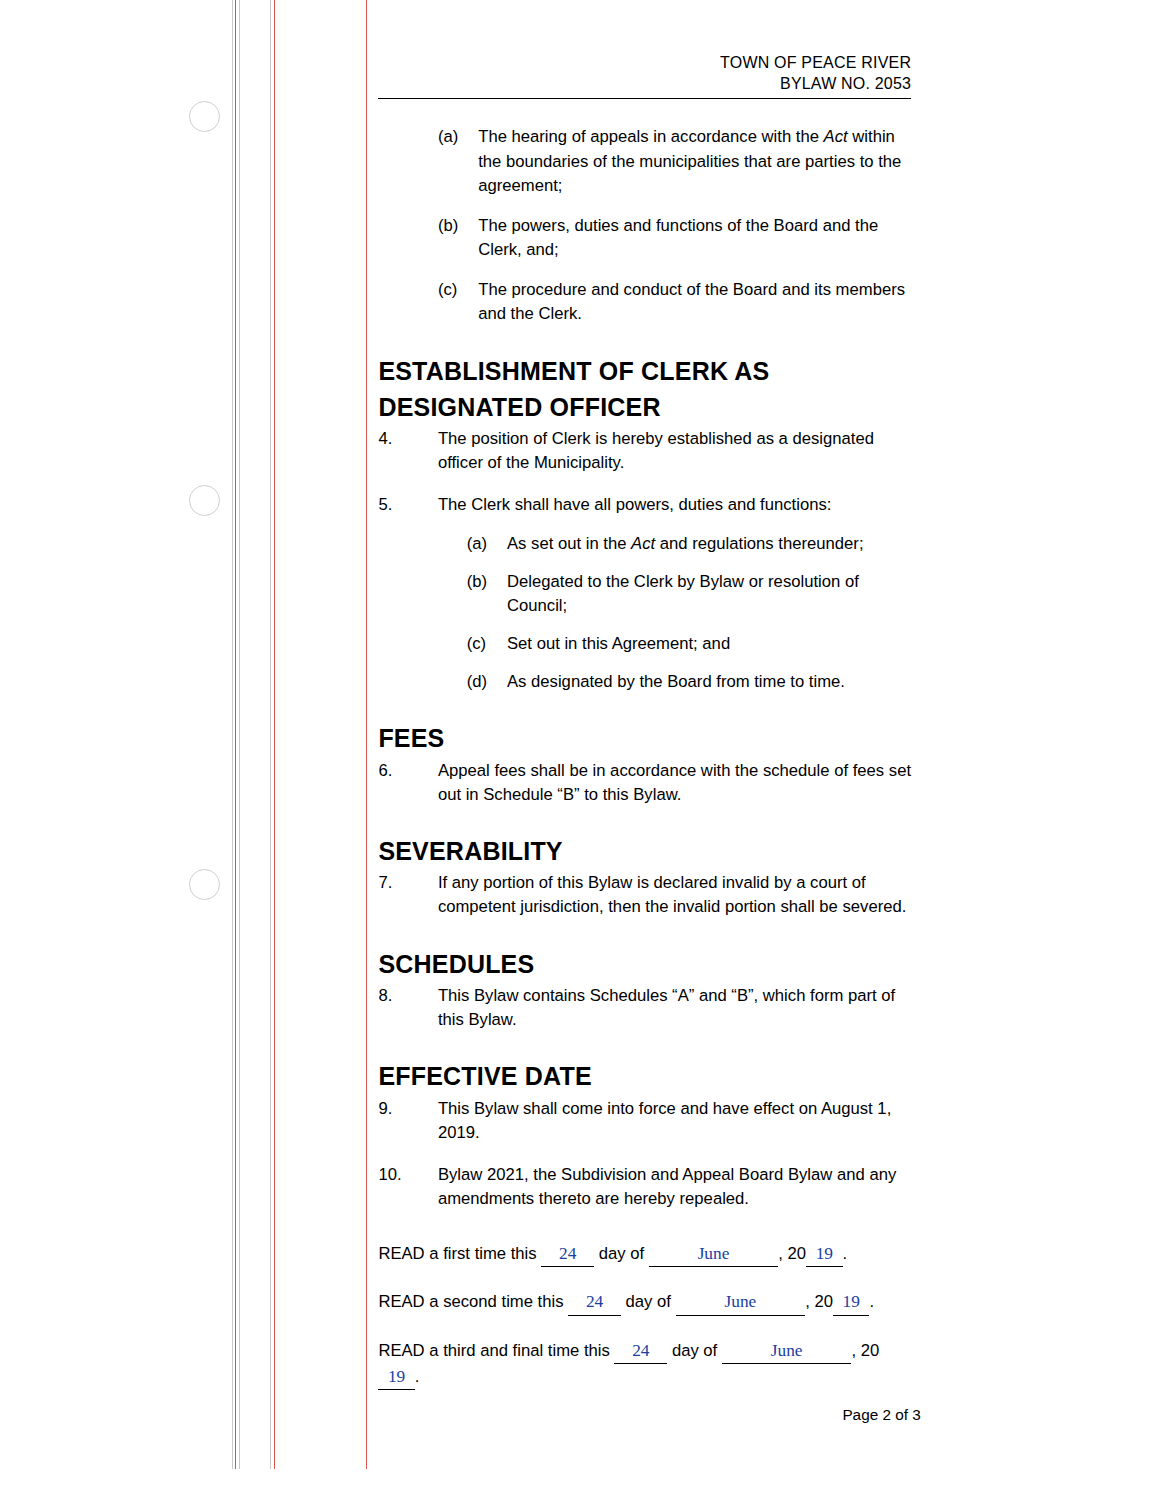TOWN OF PEACE RIVER
BYLAW NO. 2053
(a) The hearing of appeals in accordance with the Act within the boundaries of the municipalities that are parties to the agreement;
(b) The powers, duties and functions of the Board and the Clerk, and;
(c) The procedure and conduct of the Board and its members and the Clerk.
Establishment of Clerk as Designated Officer
4.
The position of Clerk is hereby established as a designated officer of the Municipality.
5.
The Clerk shall have all powers, duties and functions:
(a) As set out in the Act and regulations thereunder;
(b) Delegated to the Clerk by Bylaw or resolution of Council;
(c) Set out in this Agreement; and
(d) As designated by the Board from time to time.
Fees
6.
Appeal fees shall be in accordance with the schedule of fees set out in Schedule “B” to this Bylaw.
Severability
7.
If any portion of this Bylaw is declared invalid by a court of competent jurisdiction, then the invalid portion shall be severed.
Schedules
8.
This Bylaw contains Schedules “A” and “B”, which form part of this Bylaw.
Effective Date
9.
This Bylaw shall come into force and have effect on August 1, 2019.
10.
Bylaw 2021, the Subdivision and Appeal Board Bylaw and any amendments thereto are hereby repealed.
READ a first time this 24 day of June, 2019.
READ a second time this 24 day of June, 2019.
READ a third and final time this 24 day of June, 2019.
Page 2 of 3